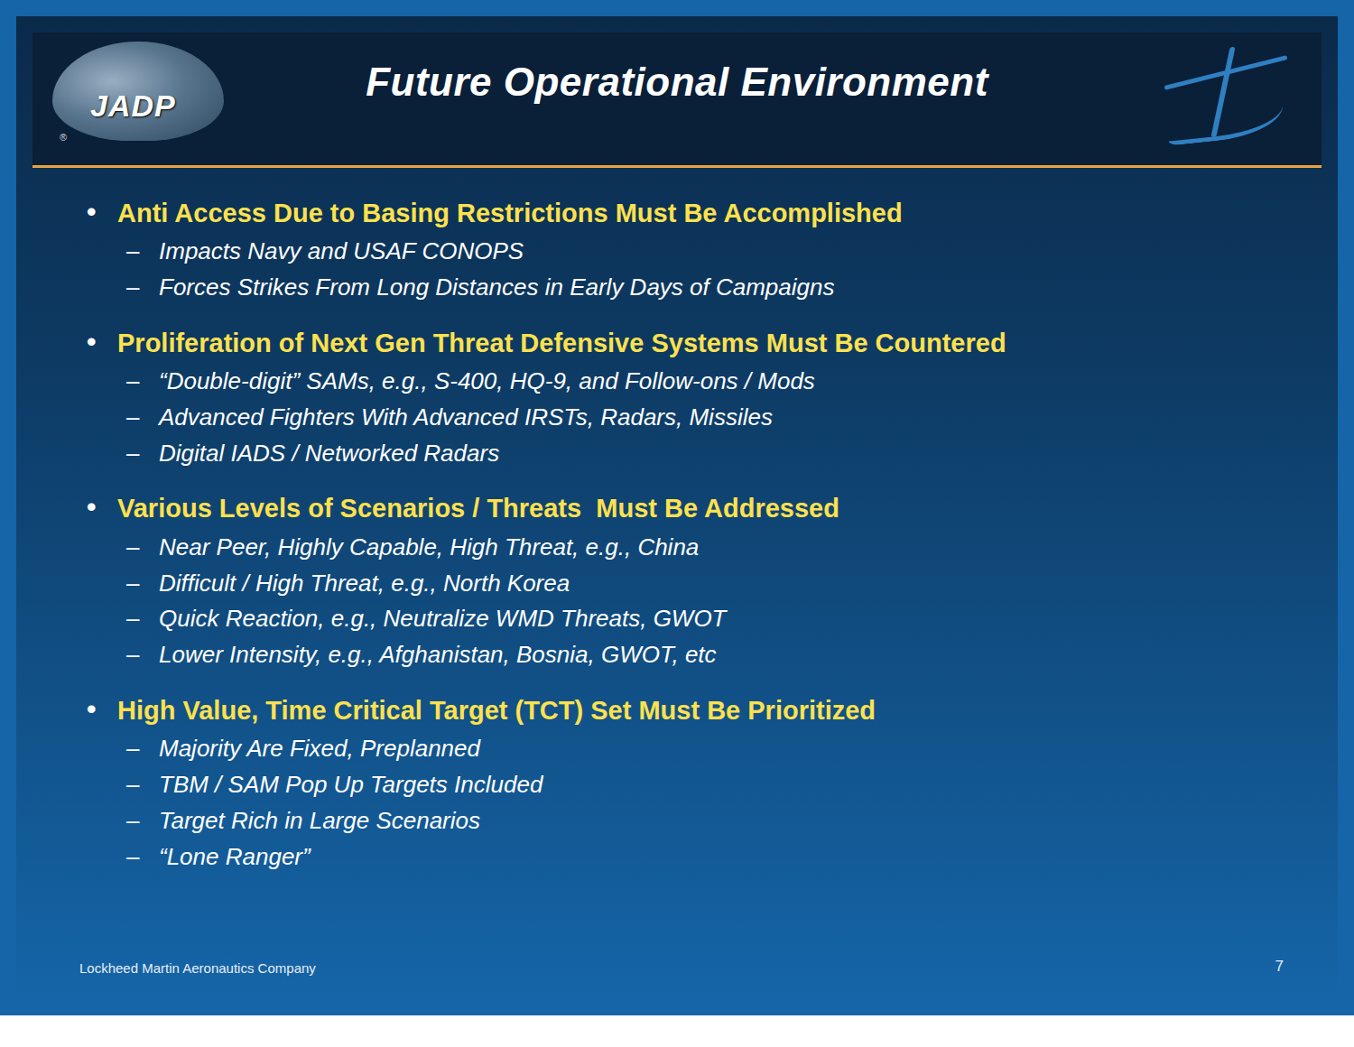JADP
®
Future Operational Environment
Anti Access Due to Basing Restrictions Must Be Accomplished
Impacts Navy and USAF CONOPS
Forces Strikes From Long Distances in Early Days of Campaigns
Proliferation of Next Gen Threat Defensive Systems Must Be Countered
“Double-digit” SAMs, e.g., S-400, HQ-9, and Follow-ons / Mods
Advanced Fighters With Advanced IRSTs, Radars, Missiles
Digital IADS / Networked Radars
Various Levels of Scenarios / Threats Must Be Addressed
Near Peer, Highly Capable, High Threat, e.g., China
Difficult / High Threat, e.g., North Korea
Quick Reaction, e.g., Neutralize WMD Threats, GWOT
Lower Intensity, e.g., Afghanistan, Bosnia, GWOT, etc
High Value, Time Critical Target (TCT) Set Must Be Prioritized
Majority Are Fixed, Preplanned
TBM / SAM Pop Up Targets Included
Target Rich in Large Scenarios
“Lone Ranger”
Lockheed Martin Aeronautics Company
7